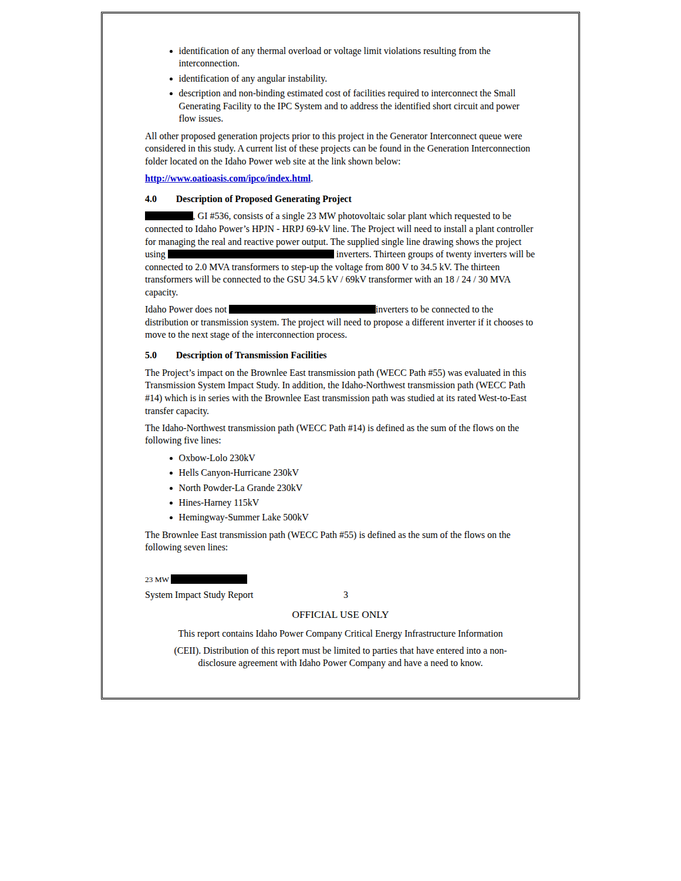identification of any thermal overload or voltage limit violations resulting from the interconnection.
identification of any angular instability.
description and non-binding estimated cost of facilities required to interconnect the Small Generating Facility to the IPC System and to address the identified short circuit and power flow issues.
All other proposed generation projects prior to this project in the Generator Interconnect queue were considered in this study. A current list of these projects can be found in the Generation Interconnection folder located on the Idaho Power web site at the link shown below:
http://www.oatioasis.com/ipco/index.html.
4.0 Description of Proposed Generating Project
, GI #536, consists of a single 23 MW photovoltaic solar plant which requested to be connected to Idaho Power’s HPJN - HRPJ 69-kV line. The Project will need to install a plant controller for managing the real and reactive power output. The supplied single line drawing shows the project using inverters. Thirteen groups of twenty inverters will be connected to 2.0 MVA transformers to step-up the voltage from 800 V to 34.5 kV. The thirteen transformers will be connected to the GSU 34.5 kV / 69kV transformer with an 18 / 24 / 30 MVA capacity.
Idaho Power does not inverters to be connected to the distribution or transmission system. The project will need to propose a different inverter if it chooses to move to the next stage of the interconnection process.
5.0 Description of Transmission Facilities
The Project’s impact on the Brownlee East transmission path (WECC Path #55) was evaluated in this Transmission System Impact Study. In addition, the Idaho-Northwest transmission path (WECC Path #14) which is in series with the Brownlee East transmission path was studied at its rated West-to-East transfer capacity.
The Idaho-Northwest transmission path (WECC Path #14) is defined as the sum of the flows on the following five lines:
Oxbow-Lolo 230kV
Hells Canyon-Hurricane 230kV
North Powder-La Grande 230kV
Hines-Harney 115kV
Hemingway-Summer Lake 500kV
The Brownlee East transmission path (WECC Path #55) is defined as the sum of the flows on the following seven lines:
23 MW
System Impact Study Report 3
OFFICIAL USE ONLY
This report contains Idaho Power Company Critical Energy Infrastructure Information
(CEII). Distribution of this report must be limited to parties that have entered into a non-disclosure agreement with Idaho Power Company and have a need to know.